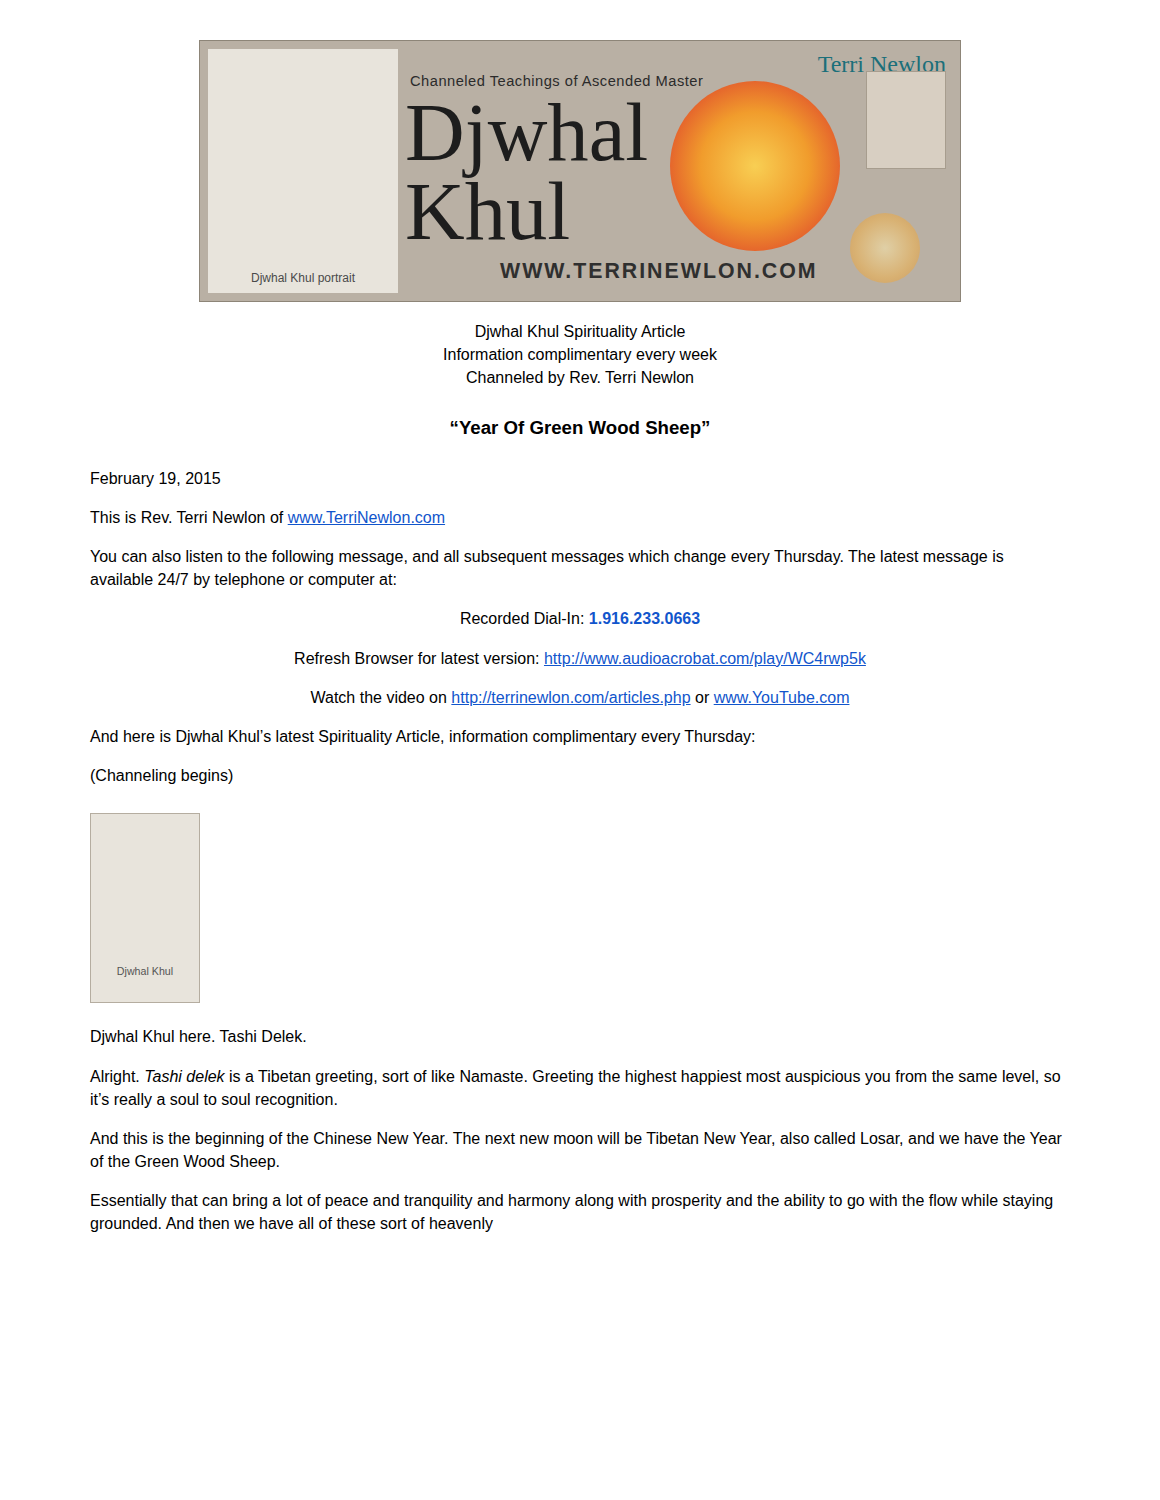Djwhal Khul portrait
Channeled Teachings of Ascended Master
Djwhal
Khul
Terri Newlon
WWW.TERRINEWLON.COM
Djwhal Khul Spirituality Article
Information complimentary every week
Channeled by Rev. Terri Newlon
“Year Of Green Wood Sheep”
February 19, 2015
This is Rev. Terri Newlon of www.TerriNewlon.com
You can also listen to the following message, and all subsequent messages which change every Thursday. The latest message is available 24/7 by telephone or computer at:
Recorded Dial-In: 1.916.233.0663
Refresh Browser for latest version: http://www.audioacrobat.com/play/WC4rwp5k
Watch the video on http://terrinewlon.com/articles.php or www.YouTube.com
And here is Djwhal Khul’s latest Spirituality Article, information complimentary every Thursday:
(Channeling begins)
Djwhal Khul
Djwhal Khul here. Tashi Delek.
Alright. Tashi delek is a Tibetan greeting, sort of like Namaste. Greeting the highest happiest most auspicious you from the same level, so it’s really a soul to soul recognition.
And this is the beginning of the Chinese New Year. The next new moon will be Tibetan New Year, also called Losar, and we have the Year of the Green Wood Sheep.
Essentially that can bring a lot of peace and tranquility and harmony along with prosperity and the ability to go with the flow while staying grounded. And then we have all of these sort of heavenly